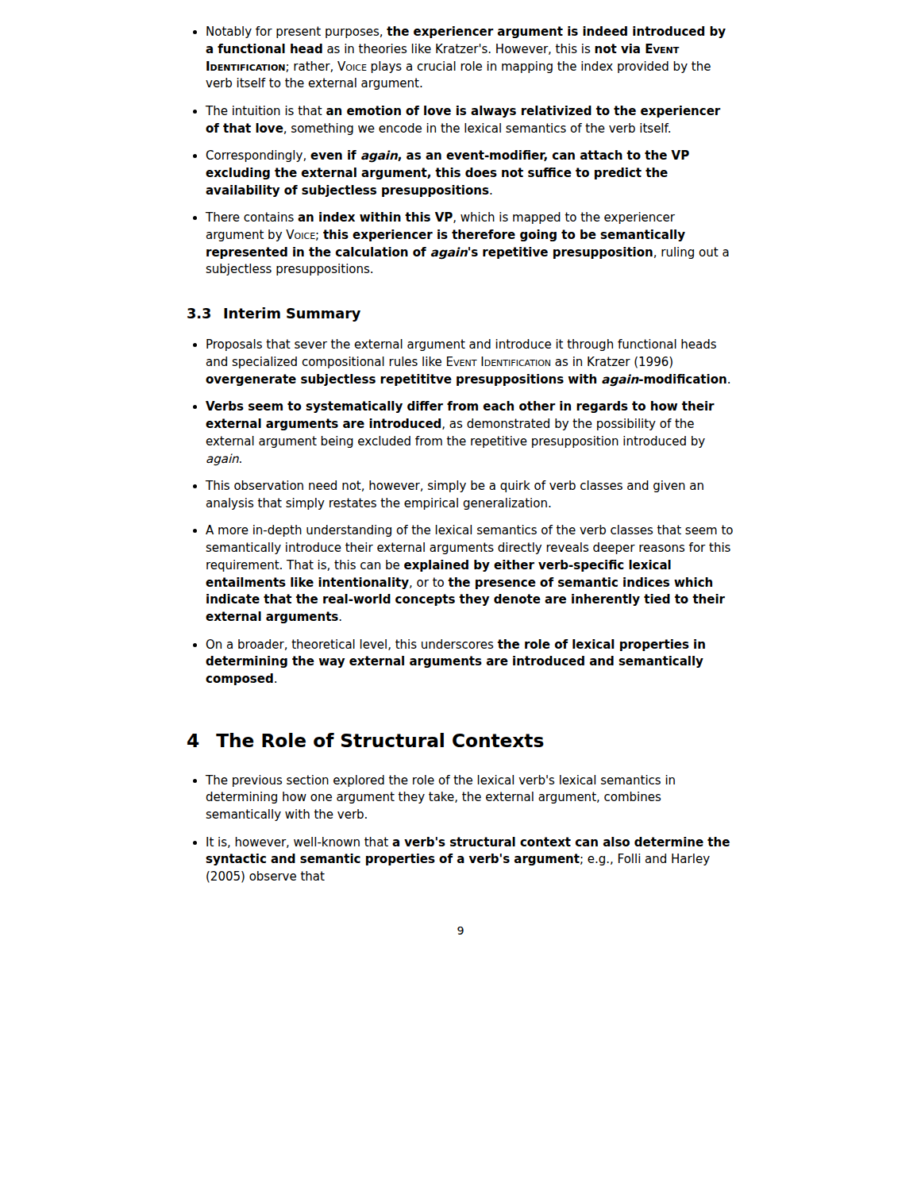Notably for present purposes, the experiencer argument is indeed introduced by a functional head as in theories like Kratzer's. However, this is not via Event Identification; rather, Voice plays a crucial role in mapping the index provided by the verb itself to the external argument.
The intuition is that an emotion of love is always relativized to the experiencer of that love, something we encode in the lexical semantics of the verb itself.
Correspondingly, even if again, as an event-modifier, can attach to the VP excluding the external argument, this does not suffice to predict the availability of subjectless presuppositions.
There contains an index within this VP, which is mapped to the experiencer argument by Voice; this experiencer is therefore going to be semantically represented in the calculation of again's repetitive presupposition, ruling out a subjectless presuppositions.
3.3 Interim Summary
Proposals that sever the external argument and introduce it through functional heads and specialized compositional rules like Event Identification as in Kratzer (1996) overgenerate subjectless repetititve presuppositions with again-modification.
Verbs seem to systematically differ from each other in regards to how their external arguments are introduced, as demonstrated by the possibility of the external argument being excluded from the repetitive presupposition introduced by again.
This observation need not, however, simply be a quirk of verb classes and given an analysis that simply restates the empirical generalization.
A more in-depth understanding of the lexical semantics of the verb classes that seem to semantically introduce their external arguments directly reveals deeper reasons for this requirement. That is, this can be explained by either verb-specific lexical entailments like intentionality, or to the presence of semantic indices which indicate that the real-world concepts they denote are inherently tied to their external arguments.
On a broader, theoretical level, this underscores the role of lexical properties in determining the way external arguments are introduced and semantically composed.
4 The Role of Structural Contexts
The previous section explored the role of the lexical verb's lexical semantics in determining how one argument they take, the external argument, combines semantically with the verb.
It is, however, well-known that a verb's structural context can also determine the syntactic and semantic properties of a verb's argument; e.g., Folli and Harley (2005) observe that
9